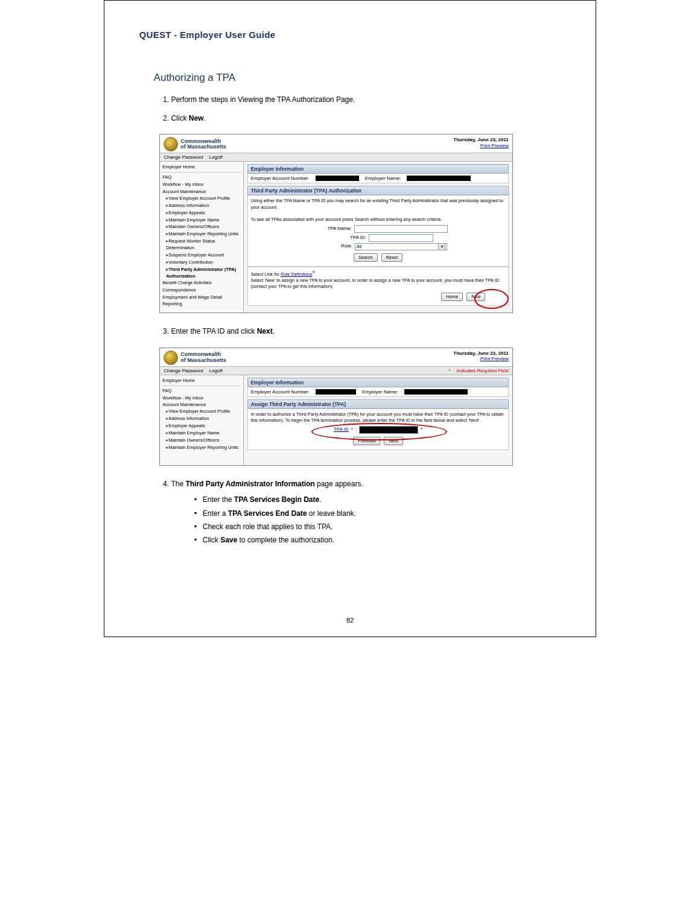QUEST - Employer User Guide
Authorizing a TPA
Perform the steps in Viewing the TPA Authorization Page.
Click New.
Commonwealth
of Massachusetts
Thursday, June 23, 2011
Print Preview
Change Password Logoff
Employer Home
FAQ
Workflow - My Inbox
Account Maintenance
View Employer Account Profile
Address Information
Employer Appeals
Maintain Employer Name
Maintain Owners/Officers
Maintain Employer Reporting Units
Request Worker Status Determination
Suspend Employer Account
Voluntary Contribution
Third Party Administrator (TPA) Authorization
Benefit Charge Activities
Correspondence
Employment and Wage Detail Reporting
Employer Information
Employer Account Number: Employer Name:
Third Party Administrator (TPA) Authorization
Using either the TPA Name or TPA ID you may search for an existing Third Party Administrator that was previously assigned to your account.
To see all TPAs associated with your account press Search without entering any search criteria.
TPA Name:
TPA ID:
Role: All▼
Search Reset
Select Link for Role Definitions®
Select 'New' to assign a new TPA to your account. In order to assign a new TPA to your account, you must have their TPA ID (contact your TPA to get this information).
Home New
Enter the TPA ID and click Next.
Commonwealth
of Massachusetts
Thursday, June 23, 2011
Print Preview
Change Password Logoff
*Indicates Required Field
Employer Home
FAQ
Workflow - My Inbox
Account Maintenance
View Employer Account Profile
Address Information
Employer Appeals
Maintain Employer Name
Maintain Owners/Officers
Maintain Employer Reporting Units
Employer Information
Employer Account Number: Employer Name:
Assign Third Party Administrator (TPA)
In order to authorize a Third Party Administrator (TPA) for your account you must have their TPA ID (contact your TPA to obtain this information). To begin the TPA termination process, please enter the TPA ID in the field below and select 'Next'.
TPA ID*: *
Previous Next
The Third Party Administrator Information page appears.
Enter the TPA Services Begin Date.
Enter a TPA Services End Date or leave blank.
Check each role that applies to this TPA.
Click Save to complete the authorization.
82